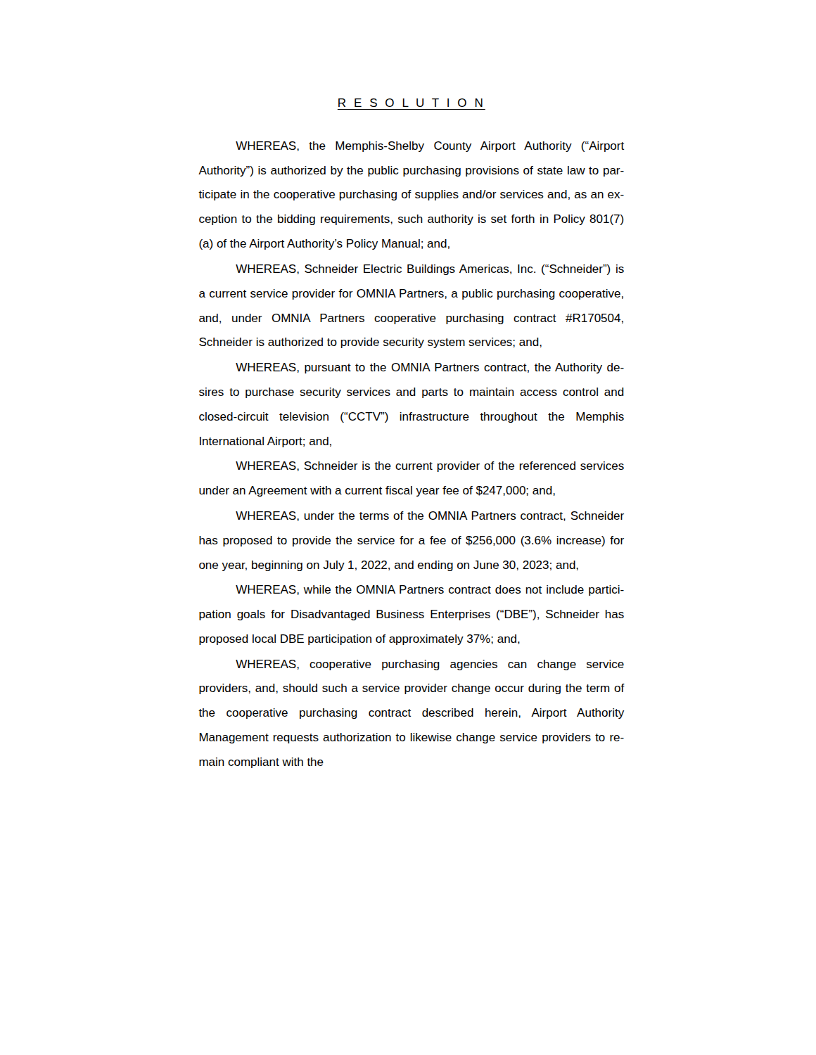R E S O L U T I O N
WHEREAS, the Memphis-Shelby County Airport Authority (“Airport Authority”) is authorized by the public purchasing provisions of state law to participate in the cooperative purchasing of supplies and/or services and, as an exception to the bidding requirements, such authority is set forth in Policy 801(7)(a) of the Airport Authority’s Policy Manual; and,
WHEREAS, Schneider Electric Buildings Americas, Inc. (“Schneider”) is a current service provider for OMNIA Partners, a public purchasing cooperative, and, under OMNIA Partners cooperative purchasing contract #R170504, Schneider is authorized to provide security system services; and,
WHEREAS, pursuant to the OMNIA Partners contract, the Authority desires to purchase security services and parts to maintain access control and closed-circuit television (“CCTV”) infrastructure throughout the Memphis International Airport; and,
WHEREAS, Schneider is the current provider of the referenced services under an Agreement with a current fiscal year fee of $247,000; and,
WHEREAS, under the terms of the OMNIA Partners contract, Schneider has proposed to provide the service for a fee of $256,000 (3.6% increase) for one year, beginning on July 1, 2022, and ending on June 30, 2023; and,
WHEREAS, while the OMNIA Partners contract does not include participation goals for Disadvantaged Business Enterprises (“DBE”), Schneider has proposed local DBE participation of approximately 37%; and,
WHEREAS, cooperative purchasing agencies can change service providers, and, should such a service provider change occur during the term of the cooperative purchasing contract described herein, Airport Authority Management requests authorization to likewise change service providers to remain compliant with the